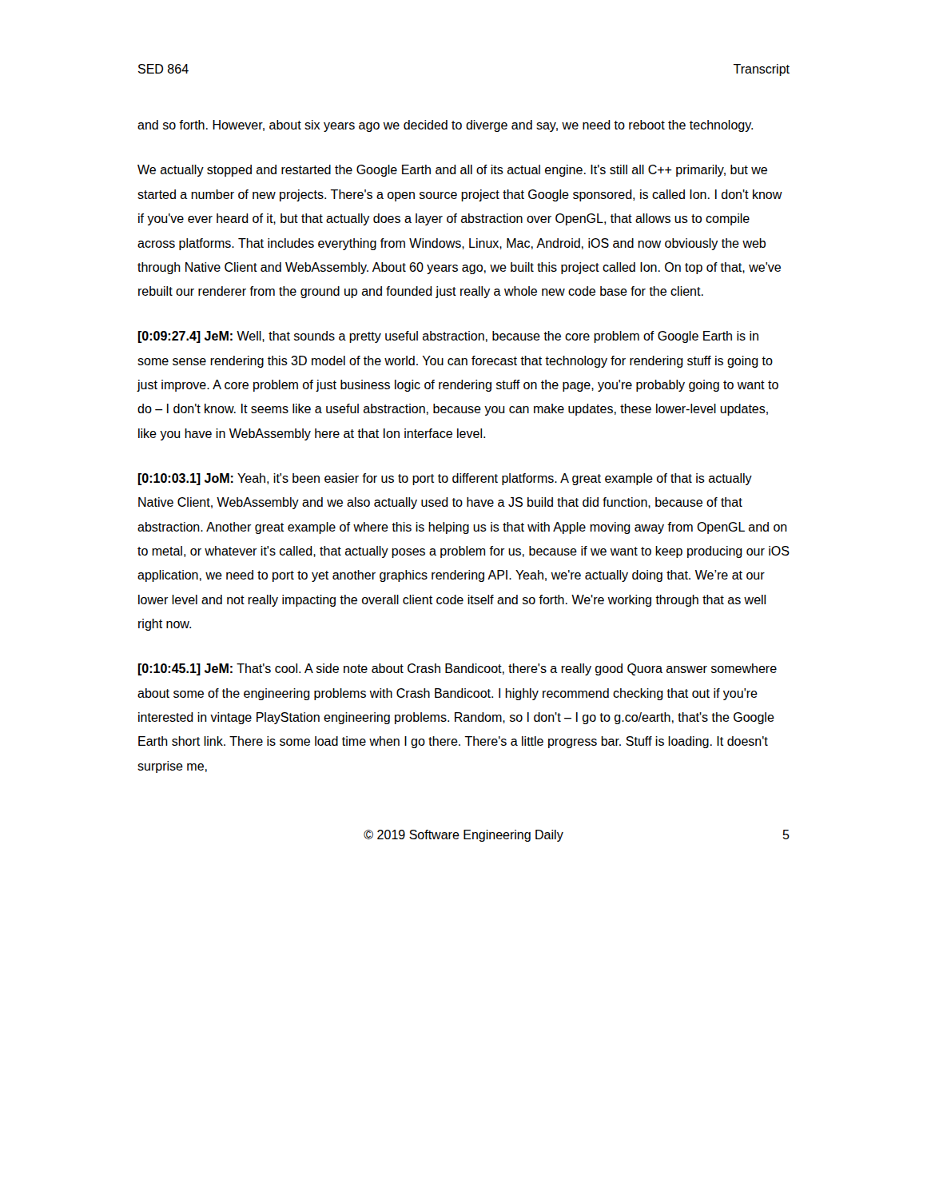SED 864 Transcript
and so forth. However, about six years ago we decided to diverge and say, we need to reboot the technology.
We actually stopped and restarted the Google Earth and all of its actual engine. It's still all C++ primarily, but we started a number of new projects. There's a open source project that Google sponsored, is called Ion. I don't know if you've ever heard of it, but that actually does a layer of abstraction over OpenGL, that allows us to compile across platforms. That includes everything from Windows, Linux, Mac, Android, iOS and now obviously the web through Native Client and WebAssembly. About 60 years ago, we built this project called Ion. On top of that, we've rebuilt our renderer from the ground up and founded just really a whole new code base for the client.
[0:09:27.4] JeM: Well, that sounds a pretty useful abstraction, because the core problem of Google Earth is in some sense rendering this 3D model of the world. You can forecast that technology for rendering stuff is going to just improve. A core problem of just business logic of rendering stuff on the page, you're probably going to want to do – I don't know. It seems like a useful abstraction, because you can make updates, these lower-level updates, like you have in WebAssembly here at that Ion interface level.
[0:10:03.1] JoM: Yeah, it's been easier for us to port to different platforms. A great example of that is actually Native Client, WebAssembly and we also actually used to have a JS build that did function, because of that abstraction. Another great example of where this is helping us is that with Apple moving away from OpenGL and on to metal, or whatever it's called, that actually poses a problem for us, because if we want to keep producing our iOS application, we need to port to yet another graphics rendering API. Yeah, we're actually doing that. We’re at our lower level and not really impacting the overall client code itself and so forth. We're working through that as well right now.
[0:10:45.1] JeM: That's cool. A side note about Crash Bandicoot, there's a really good Quora answer somewhere about some of the engineering problems with Crash Bandicoot. I highly recommend checking that out if you're interested in vintage PlayStation engineering problems. Random, so I don't – I go to g.co/earth, that's the Google Earth short link. There is some load time when I go there. There's a little progress bar. Stuff is loading. It doesn't surprise me,
© 2019 Software Engineering Daily 5